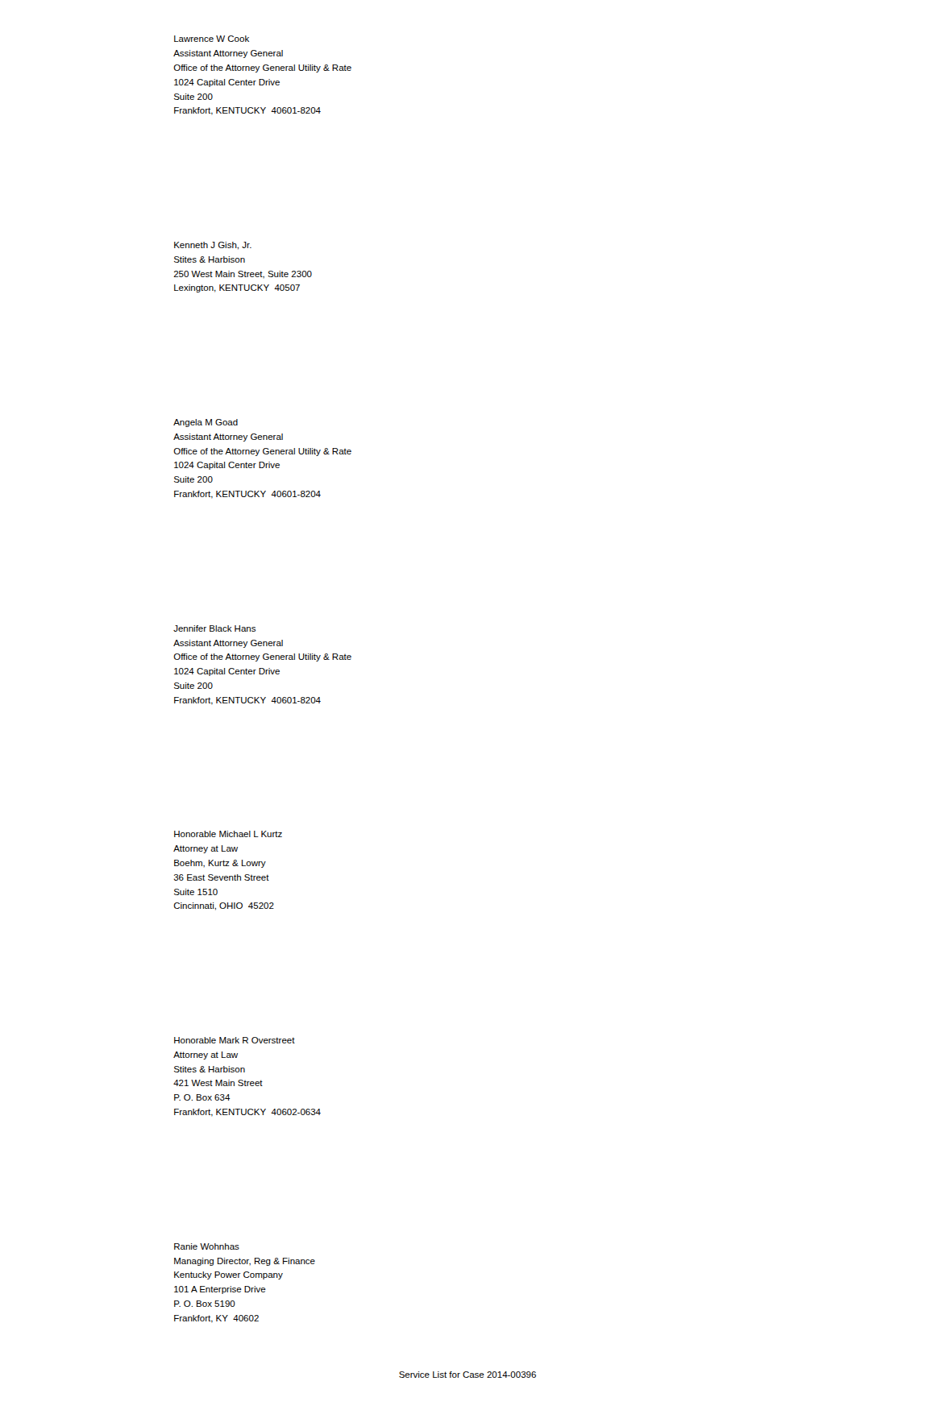Lawrence W Cook
Assistant Attorney General
Office of the Attorney General Utility & Rate
1024 Capital Center Drive
Suite 200
Frankfort, KENTUCKY 40601-8204
Kenneth J Gish, Jr.
Stites & Harbison
250 West Main Street, Suite 2300
Lexington, KENTUCKY 40507
Angela M Goad
Assistant Attorney General
Office of the Attorney General Utility & Rate
1024 Capital Center Drive
Suite 200
Frankfort, KENTUCKY 40601-8204
Jennifer Black Hans
Assistant Attorney General
Office of the Attorney General Utility & Rate
1024 Capital Center Drive
Suite 200
Frankfort, KENTUCKY 40601-8204
Honorable Michael L Kurtz
Attorney at Law
Boehm, Kurtz & Lowry
36 East Seventh Street
Suite 1510
Cincinnati, OHIO 45202
Honorable Mark R Overstreet
Attorney at Law
Stites & Harbison
421 West Main Street
P. O. Box 634
Frankfort, KENTUCKY 40602-0634
Ranie Wohnhas
Managing Director, Reg & Finance
Kentucky Power Company
101 A Enterprise Drive
P. O. Box 5190
Frankfort, KY 40602
Service List for Case 2014-00396